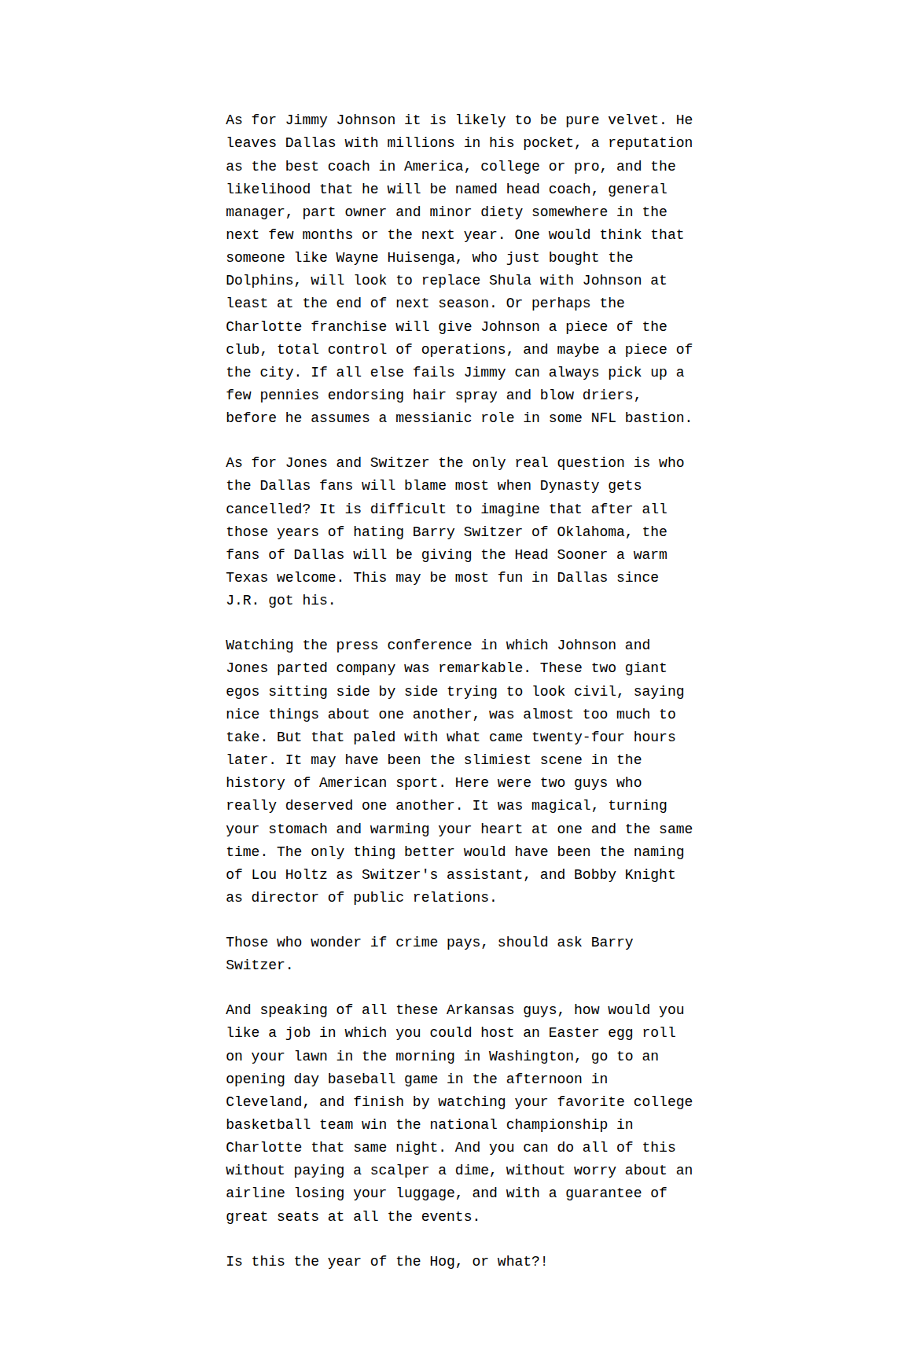As for Jimmy Johnson it is likely to be pure velvet. He leaves Dallas with millions in his pocket, a reputation as the best coach in America, college or pro, and the likelihood that he will be named head coach, general manager, part owner and minor diety somewhere in the next few months or the next year. One would think that someone like Wayne Huisenga, who just bought the Dolphins, will look to replace Shula with Johnson at least at the end of next season. Or perhaps the Charlotte franchise will give Johnson a piece of the club, total control of operations, and maybe a piece of the city. If all else fails Jimmy can always pick up a few pennies endorsing hair spray and blow driers, before he assumes a messianic role in some NFL bastion.
As for Jones and Switzer the only real question is who the Dallas fans will blame most when Dynasty gets cancelled? It is difficult to imagine that after all those years of hating Barry Switzer of Oklahoma, the fans of Dallas will be giving the Head Sooner a warm Texas welcome. This may be most fun in Dallas since J.R. got his.
Watching the press conference in which Johnson and Jones parted company was remarkable. These two giant egos sitting side by side trying to look civil, saying nice things about one another, was almost too much to take. But that paled with what came twenty-four hours later. It may have been the slimiest scene in the history of American sport. Here were two guys who really deserved one another. It was magical, turning your stomach and warming your heart at one and the same time. The only thing better would have been the naming of Lou Holtz as Switzer's assistant, and Bobby Knight as director of public relations.
Those who wonder if crime pays, should ask Barry Switzer.
And speaking of all these Arkansas guys, how would you like a job in which you could host an Easter egg roll on your lawn in the morning in Washington, go to an opening day baseball game in the afternoon in Cleveland, and finish by watching your favorite college basketball team win the national championship in Charlotte that same night. And you can do all of this without paying a scalper a dime, without worry about an airline losing your luggage, and with a guarantee of great seats at all the events.
Is this the year of the Hog, or what?!